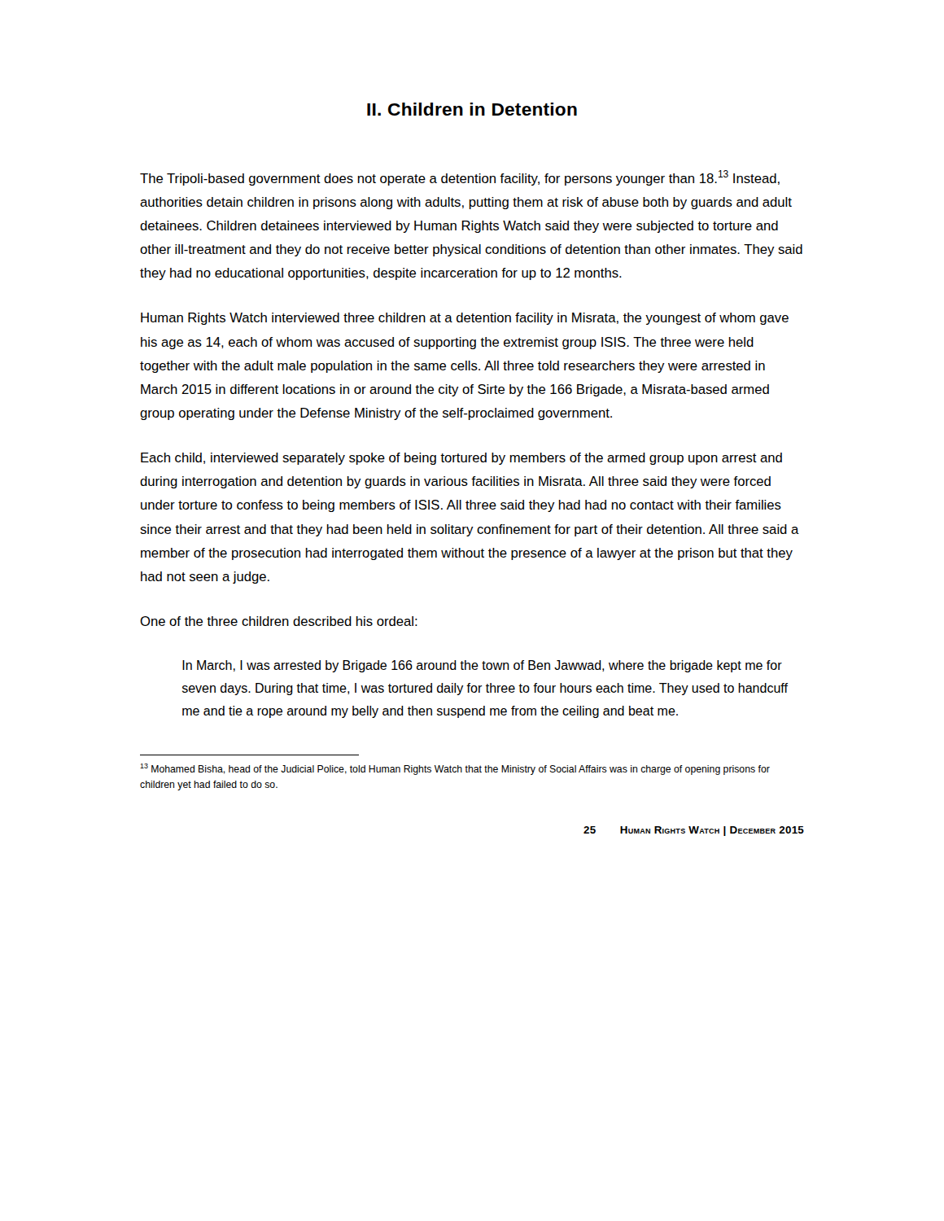II. Children in Detention
The Tripoli-based government does not operate a detention facility, for persons younger than 18.13 Instead, authorities detain children in prisons along with adults, putting them at risk of abuse both by guards and adult detainees. Children detainees interviewed by Human Rights Watch said they were subjected to torture and other ill-treatment and they do not receive better physical conditions of detention than other inmates. They said they had no educational opportunities, despite incarceration for up to 12 months.
Human Rights Watch interviewed three children at a detention facility in Misrata, the youngest of whom gave his age as 14, each of whom was accused of supporting the extremist group ISIS. The three were held together with the adult male population in the same cells. All three told researchers they were arrested in March 2015 in different locations in or around the city of Sirte by the 166 Brigade, a Misrata-based armed group operating under the Defense Ministry of the self-proclaimed government.
Each child, interviewed separately spoke of being tortured by members of the armed group upon arrest and during interrogation and detention by guards in various facilities in Misrata. All three said they were forced under torture to confess to being members of ISIS. All three said they had had no contact with their families since their arrest and that they had been held in solitary confinement for part of their detention. All three said a member of the prosecution had interrogated them without the presence of a lawyer at the prison but that they had not seen a judge.
One of the three children described his ordeal:
In March, I was arrested by Brigade 166 around the town of Ben Jawwad, where the brigade kept me for seven days. During that time, I was tortured daily for three to four hours each time. They used to handcuff me and tie a rope around my belly and then suspend me from the ceiling and beat me.
13 Mohamed Bisha, head of the Judicial Police, told Human Rights Watch that the Ministry of Social Affairs was in charge of opening prisons for children yet had failed to do so.
25 Human Rights Watch | December 2015